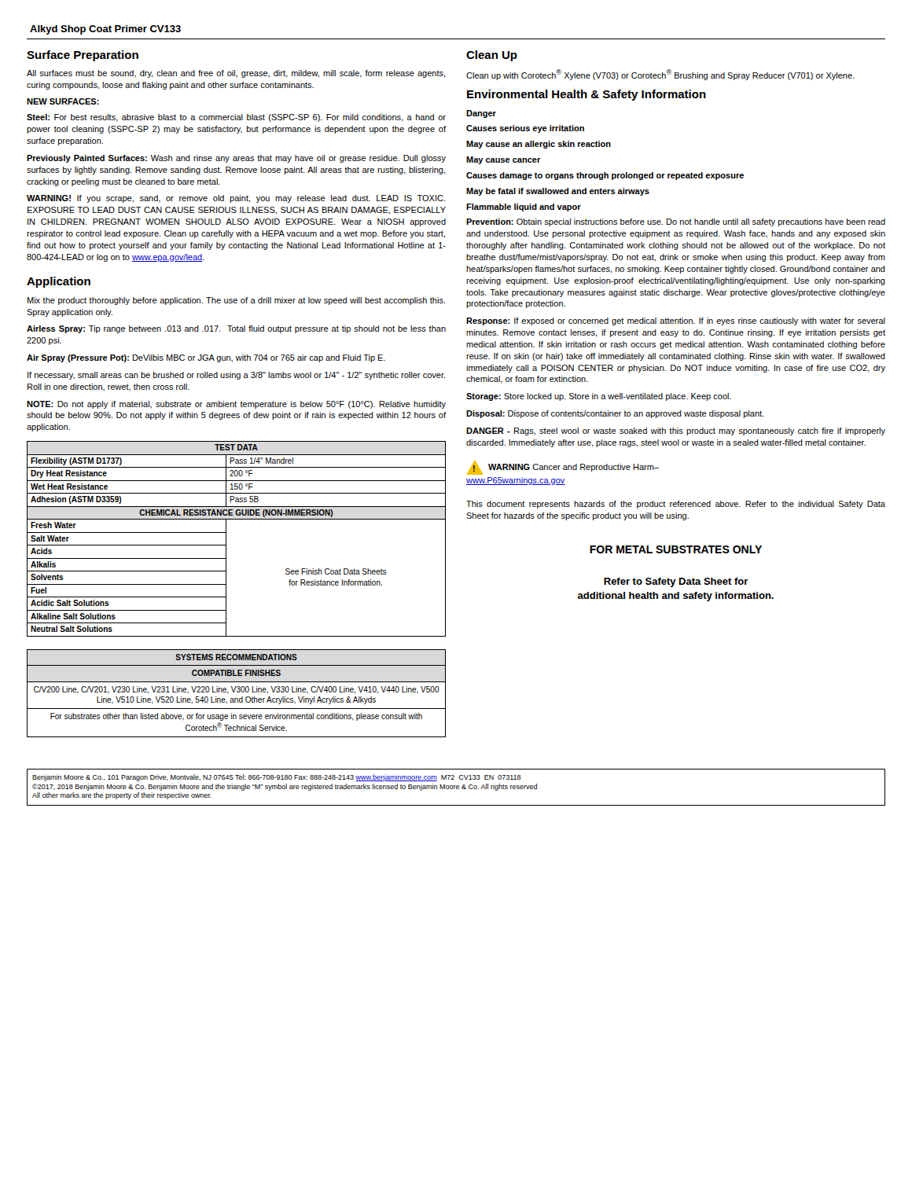Alkyd Shop Coat Primer CV133
Surface Preparation
All surfaces must be sound, dry, clean and free of oil, grease, dirt, mildew, mill scale, form release agents, curing compounds, loose and flaking paint and other surface contaminants.
NEW SURFACES:
Steel: For best results, abrasive blast to a commercial blast (SSPC-SP 6). For mild conditions, a hand or power tool cleaning (SSPC-SP 2) may be satisfactory, but performance is dependent upon the degree of surface preparation.
Previously Painted Surfaces: Wash and rinse any areas that may have oil or grease residue. Dull glossy surfaces by lightly sanding. Remove sanding dust. Remove loose paint. All areas that are rusting, blistering, cracking or peeling must be cleaned to bare metal.
WARNING! If you scrape, sand, or remove old paint, you may release lead dust. LEAD IS TOXIC. EXPOSURE TO LEAD DUST CAN CAUSE SERIOUS ILLNESS, SUCH AS BRAIN DAMAGE, ESPECIALLY IN CHILDREN. PREGNANT WOMEN SHOULD ALSO AVOID EXPOSURE. Wear a NIOSH approved respirator to control lead exposure. Clean up carefully with a HEPA vacuum and a wet mop. Before you start, find out how to protect yourself and your family by contacting the National Lead Informational Hotline at 1-800-424-LEAD or log on to www.epa.gov/lead.
Application
Mix the product thoroughly before application. The use of a drill mixer at low speed will best accomplish this. Spray application only.
Airless Spray: Tip range between .013 and .017. Total fluid output pressure at tip should not be less than 2200 psi.
Air Spray (Pressure Pot): DeVilbis MBC or JGA gun, with 704 or 765 air cap and Fluid Tip E.
If necessary, small areas can be brushed or rolled using a 3/8" lambs wool or 1/4" - 1/2" synthetic roller cover. Roll in one direction, rewet, then cross roll.
NOTE: Do not apply if material, substrate or ambient temperature is below 50°F (10°C). Relative humidity should be below 90%. Do not apply if within 5 degrees of dew point or if rain is expected within 12 hours of application.
| TEST DATA |
| --- |
| Flexibility (ASTM D1737) | Pass 1/4" Mandrel |
| Dry Heat Resistance | 200 °F |
| Wet Heat Resistance | 150 °F |
| Adhesion (ASTM D3359) | Pass 5B |
| CHEMICAL RESISTANCE GUIDE (NON-IMMERSION) |
| Fresh Water | See Finish Coat Data Sheets for Resistance Information. |
| Salt Water |
| Acids |
| Alkalis |
| Solvents |
| Fuel |
| Acidic Salt Solutions |
| Alkaline Salt Solutions |
| Neutral Salt Solutions |
| SYSTEMS RECOMMENDATIONS |
| --- |
| COMPATIBLE FINISHES |
| C/V200 Line, C/V201, V230 Line, V231 Line, V220 Line, V300 Line, V330 Line, C/V400 Line, V410, V440 Line, V500 Line, V510 Line, V520 Line, 540 Line, and Other Acrylics, Vinyl Acrylics & Alkyds |
| For substrates other than listed above, or for usage in severe environmental conditions, please consult with Corotech ® Technical Service. |
Clean Up
Clean up with Corotech® Xylene (V703) or Corotech® Brushing and Spray Reducer (V701) or Xylene.
Environmental Health & Safety Information
Danger
Causes serious eye irritation
May cause an allergic skin reaction
May cause cancer
Causes damage to organs through prolonged or repeated exposure
May be fatal if swallowed and enters airways
Flammable liquid and vapor
Prevention: Obtain special instructions before use. Do not handle until all safety precautions have been read and understood. Use personal protective equipment as required. Wash face, hands and any exposed skin thoroughly after handling. Contaminated work clothing should not be allowed out of the workplace. Do not breathe dust/fume/mist/vapors/spray. Do not eat, drink or smoke when using this product. Keep away from heat/sparks/open flames/hot surfaces, no smoking. Keep container tightly closed. Ground/bond container and receiving equipment. Use explosion-proof electrical/ventilating/lighting/equipment. Use only non-sparking tools. Take precautionary measures against static discharge. Wear protective gloves/protective clothing/eye protection/face protection.
Response: If exposed or concerned get medical attention. If in eyes rinse cautiously with water for several minutes. Remove contact lenses, if present and easy to do. Continue rinsing. If eye irritation persists get medical attention. If skin irritation or rash occurs get medical attention. Wash contaminated clothing before reuse. If on skin (or hair) take off immediately all contaminated clothing. Rinse skin with water. If swallowed immediately call a POISON CENTER or physician. Do NOT induce vomiting. In case of fire use CO2, dry chemical, or foam for extinction.
Storage: Store locked up. Store in a well-ventilated place. Keep cool.
Disposal: Dispose of contents/container to an approved waste disposal plant.
DANGER - Rags, steel wool or waste soaked with this product may spontaneously catch fire if improperly discarded. Immediately after use, place rags, steel wool or waste in a sealed water-filled metal container.
WARNING Cancer and Reproductive Harm–
www.P65warnings.ca.gov
This document represents hazards of the product referenced above. Refer to the individual Safety Data Sheet for hazards of the specific product you will be using.
FOR METAL SUBSTRATES ONLY
Refer to Safety Data Sheet for
additional health and safety information.
Benjamin Moore & Co., 101 Paragon Drive, Montvale, NJ 07645 Tel: 866-708-9180 Fax: 888-248-2143 www.benjaminmoore.com M72 CV133 EN 073118
©2017, 2018 Benjamin Moore & Co. Benjamin Moore and the triangle “M” symbol are registered trademarks licensed to Benjamin Moore & Co. All rights reserved
All other marks are the property of their respective owner.